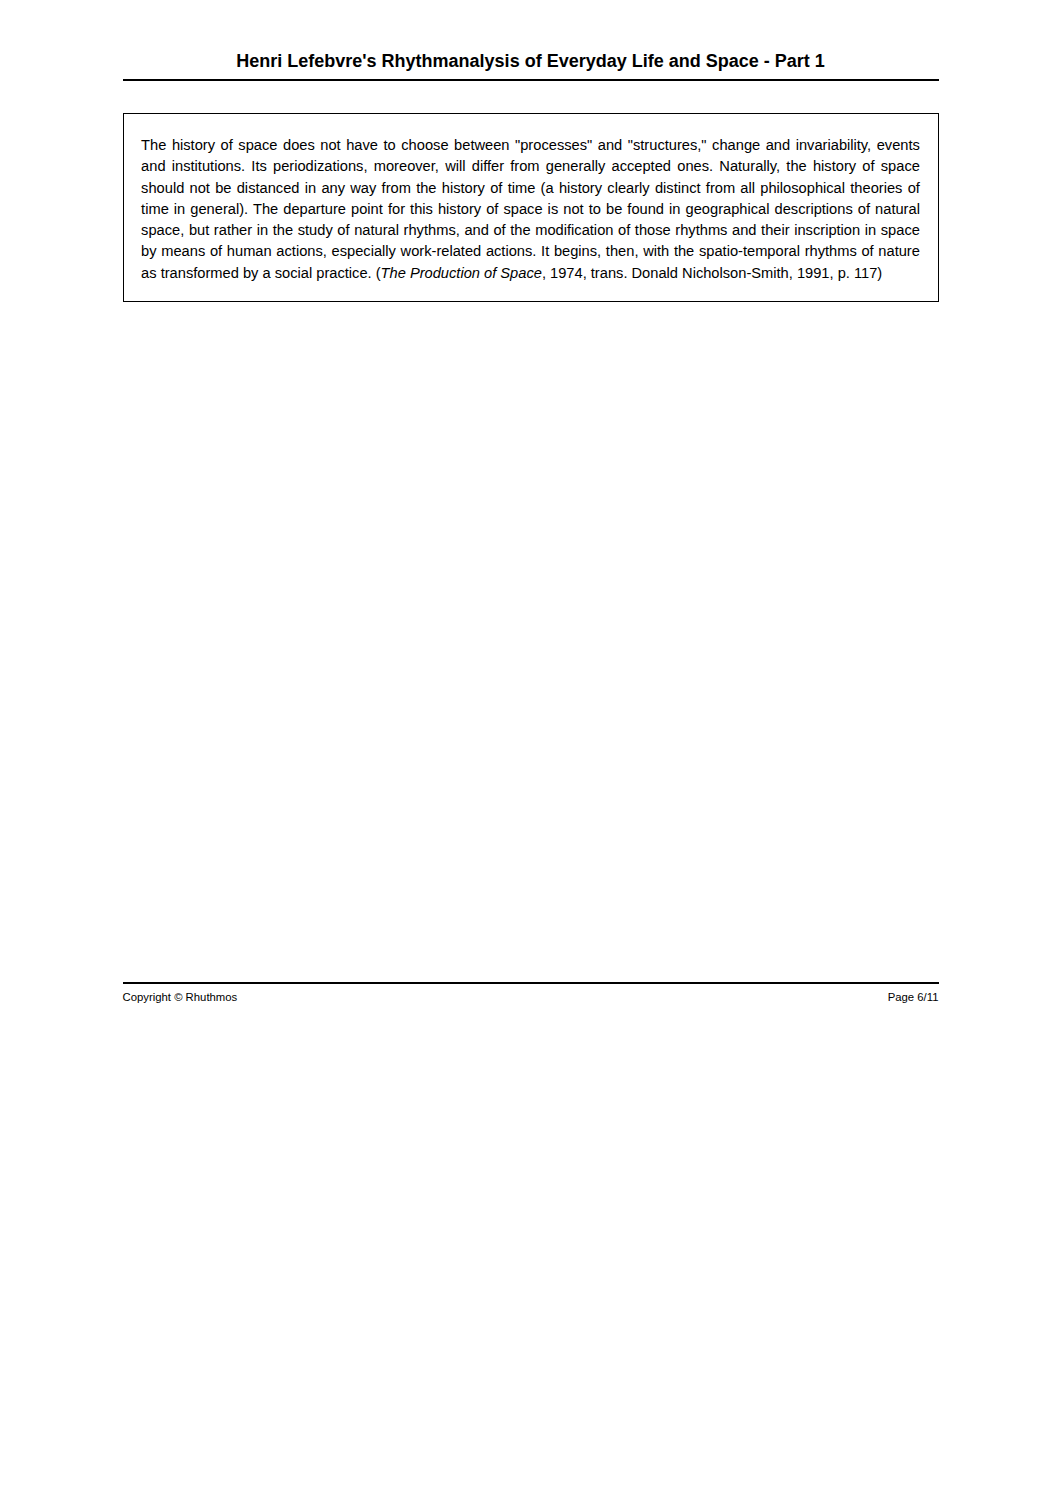Henri Lefebvre's Rhythmanalysis of Everyday Life and Space - Part 1
The history of space does not have to choose between "processes" and "structures," change and invariability, events and institutions. Its periodizations, moreover, will differ from generally accepted ones. Naturally, the history of space should not be distanced in any way from the history of time (a history clearly distinct from all philosophical theories of time in general). The departure point for this history of space is not to be found in geographical descriptions of natural space, but rather in the study of natural rhythms, and of the modification of those rhythms and their inscription in space by means of human actions, especially work-related actions. It begins, then, with the spatio-temporal rhythms of nature as transformed by a social practice. (The Production of Space, 1974, trans. Donald Nicholson-Smith, 1991, p. 117)
Copyright © Rhuthmos Page 6/11